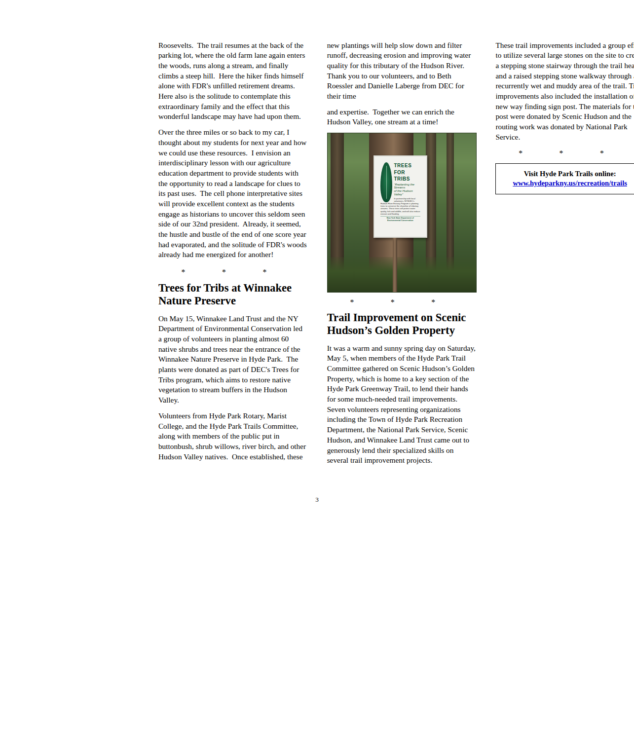Roosevelts. The trail resumes at the back of the parking lot, where the old farm lane again enters the woods, runs along a stream, and finally climbs a steep hill. Here the hiker finds himself alone with FDR's unfilled retirement dreams. Here also is the solitude to contemplate this extraordinary family and the effect that this wonderful landscape may have had upon them.
Over the three miles or so back to my car, I thought about my students for next year and how we could use these resources. I envision an interdisciplinary lesson with our agriculture education department to provide students with the opportunity to read a landscape for clues to its past uses. The cell phone interpretative sites will provide excellent context as the students engage as historians to uncover this seldom seen side of our 32nd president. Already, it seemed, the hustle and bustle of the end of one score year had evaporated, and the solitude of FDR's woods already had me energized for another!
* * *
Trees for Tribs at Winnakee Nature Preserve
On May 15, Winnakee Land Trust and the NY Department of Environmental Conservation led a group of volunteers in planting almost 60 native shrubs and trees near the entrance of the Winnakee Nature Preserve in Hyde Park. The plants were donated as part of DEC's Trees for Tribs program, which aims to restore native vegetation to stream buffers in the Hudson Valley.
Volunteers from Hyde Park Rotary, Marist College, and the Hyde Park Trails Committee, along with members of the public put in buttonbush, shrub willows, river birch, and other Hudson Valley natives. Once established, these new plantings will help slow down and filter runoff, decreasing erosion and improving water quality for this tributary of the Hudson River. Thank you to our volunteers, and to Beth Roessler and Danielle Laberge from DEC for their time
and expertise. Together we can enrich the Hudson Valley, one stream at a time!
TREES FOR TRIBS
“Replanting the Streams
of the Hudson Valley”
In partnership with local volunteers, NYSDEC's Hudson River Estuary Program is planting trees to conserve the shoreline of tributary streams. These trees will protect water quality, fish and wildlife, and will also reduce erosion and flooding.
New York State Department of Environmental Conservation
* * *
Trail Improvement on Scenic Hudson’s Golden Property
It was a warm and sunny spring day on Saturday, May 5, when members of the Hyde Park Trail Committee gathered on Scenic Hudson’s Golden Property, which is home to a key section of the Hyde Park Greenway Trail, to lend their hands for some much-needed trail improvements. Seven volunteers representing organizations including the Town of Hyde Park Recreation Department, the National Park Service, Scenic Hudson, and Winnakee Land Trust came out to generously lend their specialized skills on several trail improvement projects.
These trail improvements included a group effort to utilize several large stones on the site to create a stepping stone stairway through the trail head and a raised stepping stone walkway through a recurrently wet and muddy area of the trail. Trail improvements also included the installation of a new way finding sign post. The materials for the post were donated by Scenic Hudson and the routing work was donated by National Park Service.
* * *
Visit Hyde Park Trails online:
www.hydeparkny.us/recreation/trails
3